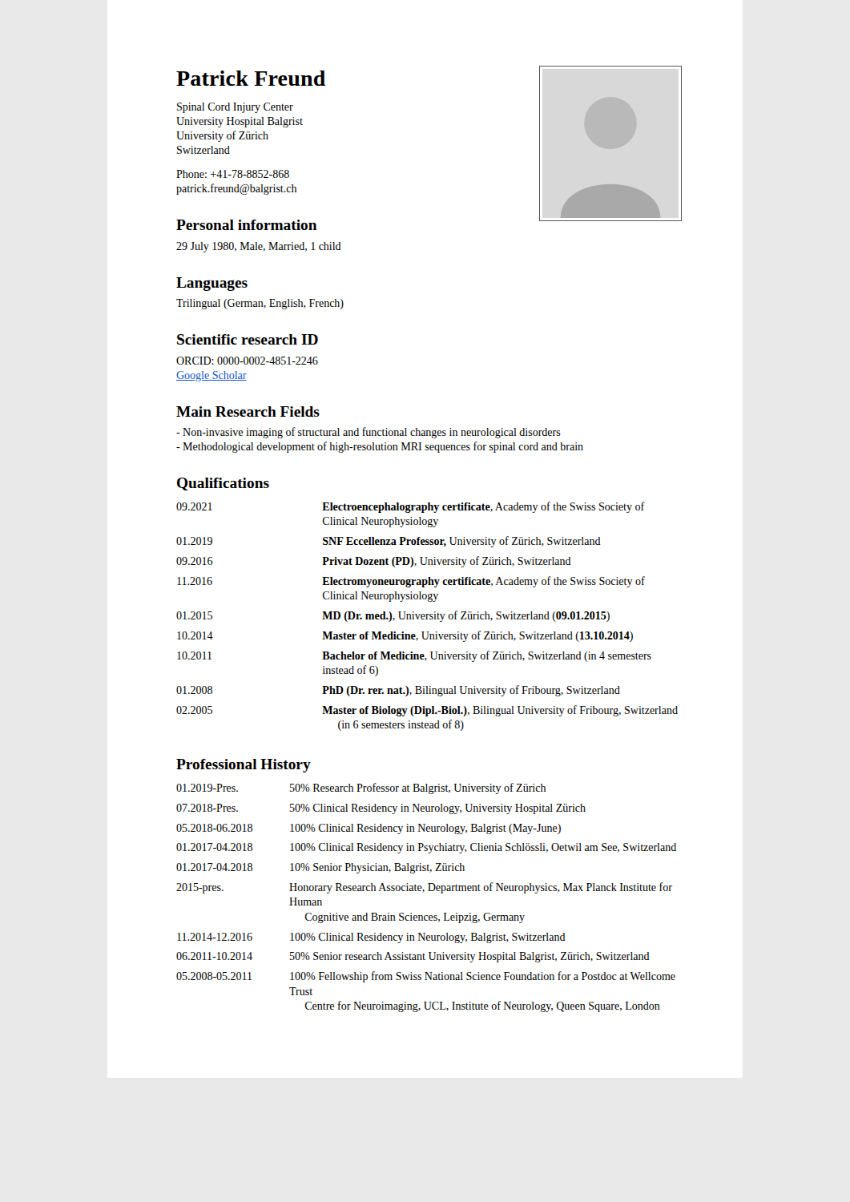Patrick Freund
Spinal Cord Injury Center
University Hospital Balgrist
University of Zürich
Switzerland
Phone: +41-78-8852-868
patrick.freund@balgrist.ch
Personal information
29 July 1980, Male, Married, 1 child
Languages
Trilingual (German, English, French)
Scientific research ID
ORCID: 0000-0002-4851-2246
Google Scholar
Main Research Fields
- Non-invasive imaging of structural and functional changes in neurological disorders
- Methodological development of high-resolution MRI sequences for spinal cord and brain
Qualifications
| 09.2021 | Electroencephalography certificate , Academy of the Swiss Society of Clinical Neurophysiology |
| 01.2019 | SNF Eccellenza Professor, University of Zürich, Switzerland |
| 09.2016 | Privat Dozent (PD) , University of Zürich, Switzerland |
| 11.2016 | Electromyoneurography certificate , Academy of the Swiss Society of Clinical Neurophysiology |
| 01.2015 | MD (Dr. med.) , University of Zürich, Switzerland ( 09.01.2015 ) |
| 10.2014 | Master of Medicine , University of Zürich, Switzerland ( 13.10.2014 ) |
| 10.2011 | Bachelor of Medicine , University of Zürich, Switzerland (in 4 semesters instead of 6) |
| 01.2008 | PhD (Dr. rer. nat.) , Bilingual University of Fribourg, Switzerland |
| 02.2005 | Master of Biology (Dipl.-Biol.) , Bilingual University of Fribourg, Switzerland (in 6 semesters instead of 8) |
Professional History
| 01.2019-Pres. | 50% Research Professor at Balgrist, University of Zürich |
| 07.2018-Pres. | 50% Clinical Residency in Neurology, University Hospital Zürich |
| 05.2018-06.2018 | 100% Clinical Residency in Neurology, Balgrist (May-June) |
| 01.2017-04.2018 | 100% Clinical Residency in Psychiatry, Clienia Schlössli, Oetwil am See, Switzerland |
| 01.2017-04.2018 | 10% Senior Physician, Balgrist, Zürich |
| 2015-pres. | Honorary Research Associate, Department of Neurophysics, Max Planck Institute for Human Cognitive and Brain Sciences, Leipzig, Germany |
| 11.2014-12.2016 | 100% Clinical Residency in Neurology, Balgrist, Switzerland |
| 06.2011-10.2014 | 50% Senior research Assistant University Hospital Balgrist, Zürich, Switzerland |
| 05.2008-05.2011 | 100% Fellowship from Swiss National Science Foundation for a Postdoc at Wellcome Trust Centre for Neuroimaging, UCL, Institute of Neurology, Queen Square, London |